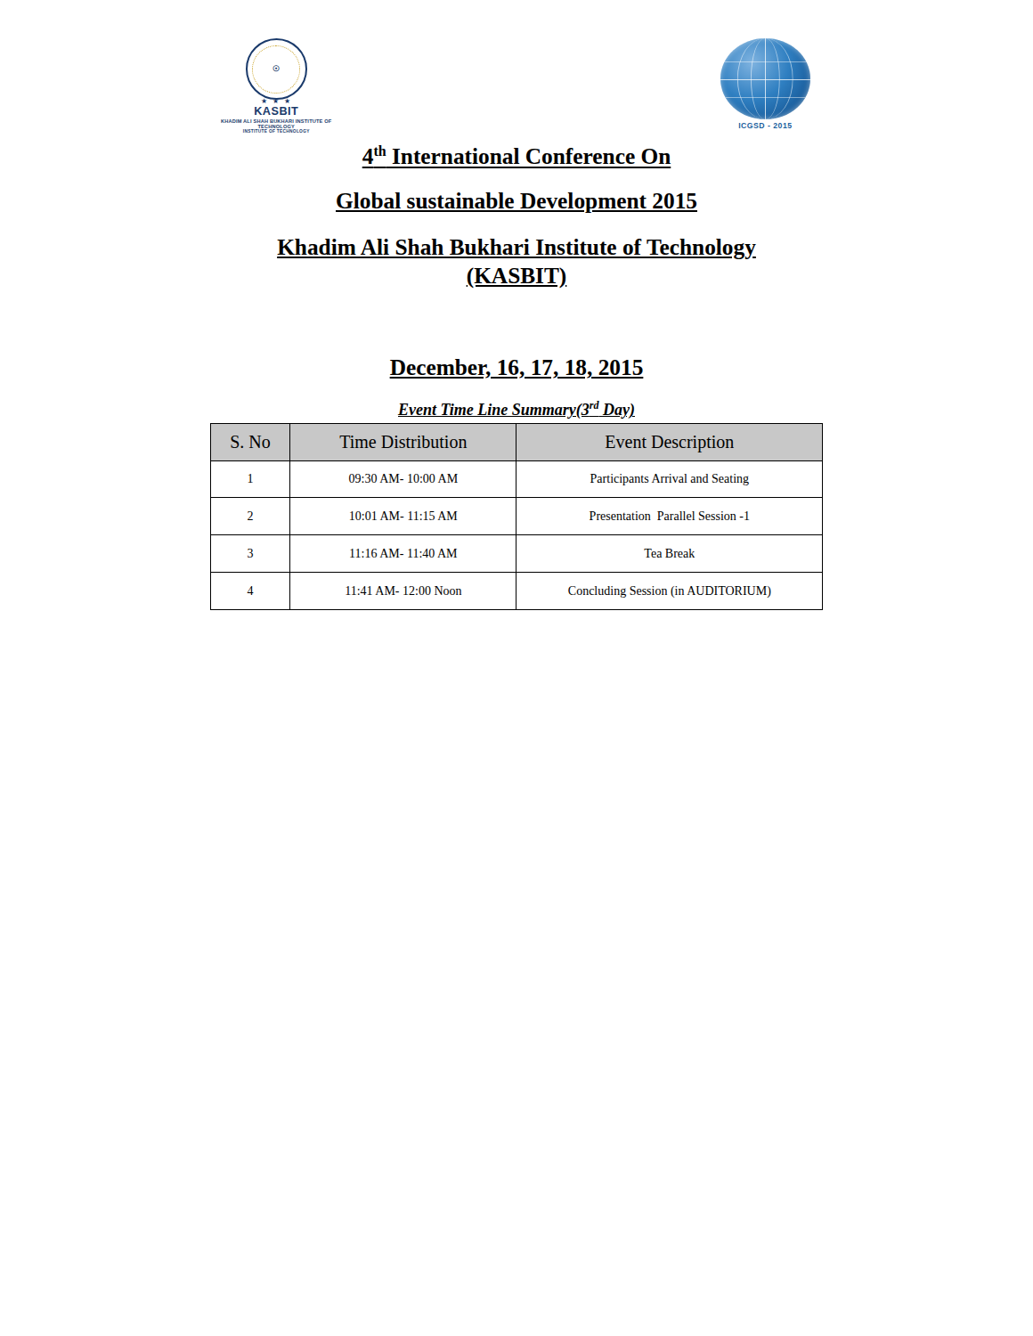☉
★ ★ ★
KASBIT
KHADIM ALI SHAH BUKHARI INSTITUTE OF TECHNOLOGY
INSTITUTE OF TECHNOLOGY
ICGSD - 2015
4th International Conference On
Global sustainable Development 2015
Khadim Ali Shah Bukhari Institute of Technology
(KASBIT)
December, 16, 17, 18, 2015
Event Time Line Summary(3rd Day)
| S. No | Time Distribution | Event Description |
| --- | --- | --- |
| 1 | 09:30 AM- 10:00 AM | Participants Arrival and Seating |
| 2 | 10:01 AM- 11:15 AM | Presentation Parallel Session -1 |
| 3 | 11:16 AM- 11:40 AM | Tea Break |
| 4 | 11:41 AM- 12:00 Noon | Concluding Session (in AUDITORIUM) |